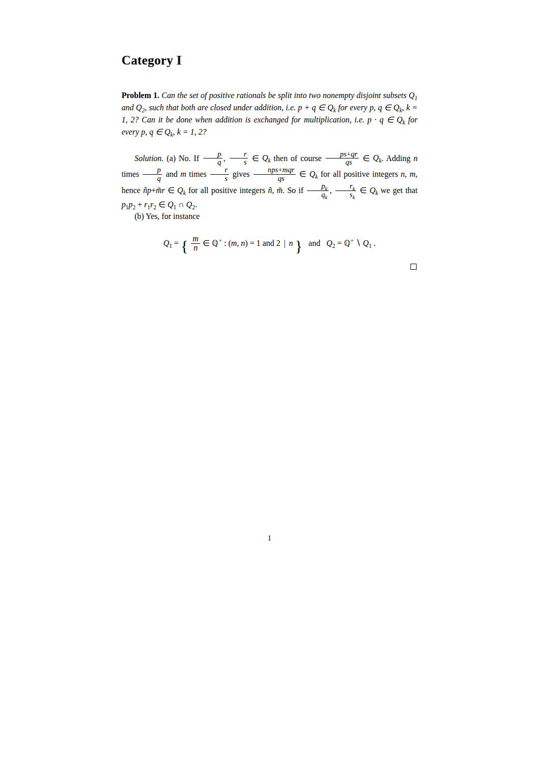Category I
Problem 1. Can the set of positive rationals be split into two nonempty disjoint subsets Q1 and Q2, such that both are closed under addition, i.e. p + q ∈ Qk for every p, q ∈ Qk, k = 1, 2? Can it be done when addition is exchanged for multiplication, i.e. p · q ∈ Qk for every p, q ∈ Qk, k = 1, 2?
Solution. (a) No. If pq, rs ∈ Qk then of course ps+qr qs ∈ Qk. Adding n times pq and m times rs gives nps+mqr qs ∈ Qk for all positive integers n, m, hence ñp+m̃r ∈ Qk for all positive integers ñ, m̃. So if pk qk, rk sk ∈ Qk we get that p1p2 + r1r2 ∈ Q1 ∩ Q2.
(b) Yes, for instance
Q1 = { mn ∈ ℚ+ : (m, n) = 1 and 2 | n } and Q2 = ℚ+ ∖ Q1 .
1